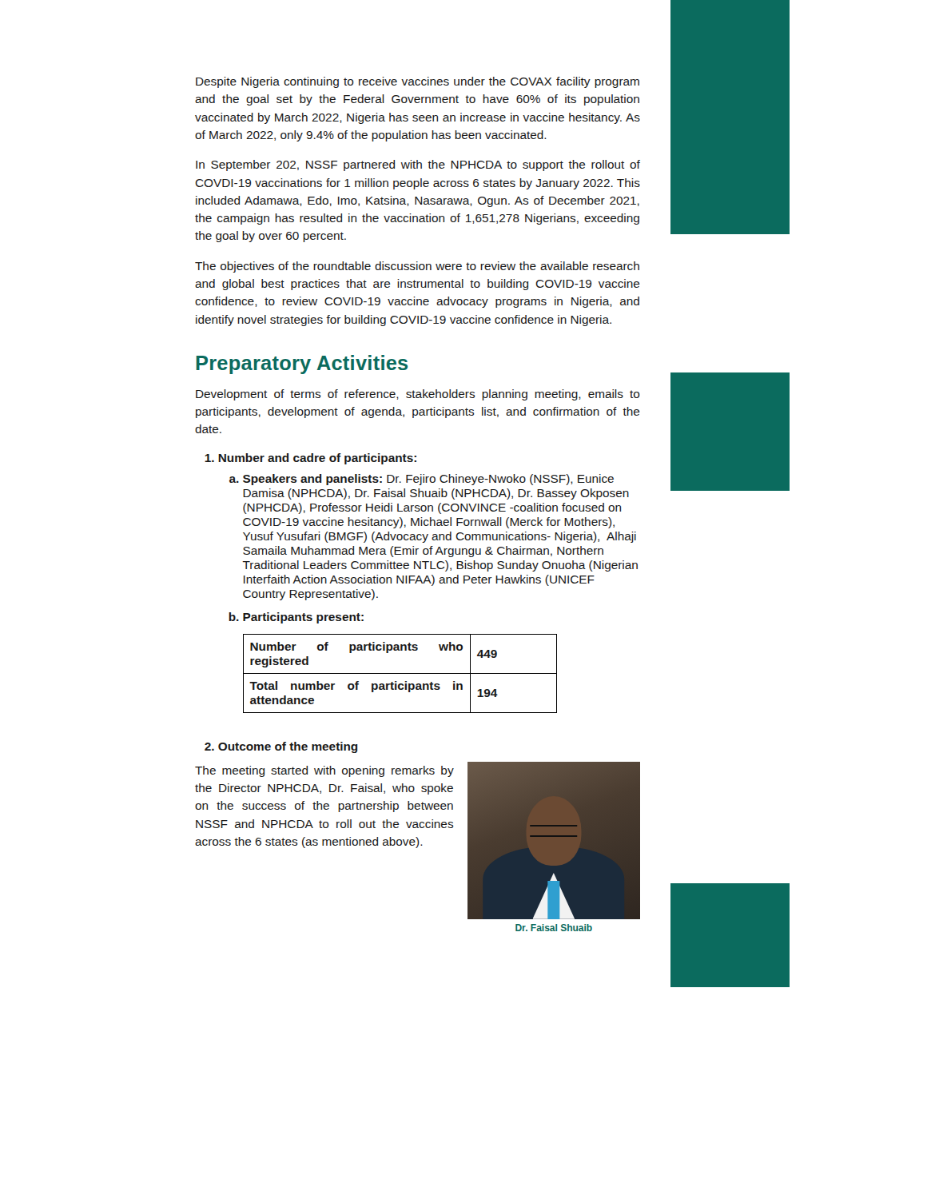Despite Nigeria continuing to receive vaccines under the COVAX facility program and the goal set by the Federal Government to have 60% of its population vaccinated by March 2022, Nigeria has seen an increase in vaccine hesitancy. As of March 2022, only 9.4% of the population has been vaccinated.
In September 202, NSSF partnered with the NPHCDA to support the rollout of COVDI-19 vaccinations for 1 million people across 6 states by January 2022. This included Adamawa, Edo, Imo, Katsina, Nasarawa, Ogun. As of December 2021, the campaign has resulted in the vaccination of 1,651,278 Nigerians, exceeding the goal by over 60 percent.
The objectives of the roundtable discussion were to review the available research and global best practices that are instrumental to building COVID-19 vaccine confidence, to review COVID-19 vaccine advocacy programs in Nigeria, and identify novel strategies for building COVID-19 vaccine confidence in Nigeria.
Preparatory Activities
Development of terms of reference, stakeholders planning meeting, emails to participants, development of agenda, participants list, and confirmation of the date.
Number and cadre of participants:
Speakers and panelists: Dr. Fejiro Chineye-Nwoko (NSSF), Eunice Damisa (NPHCDA), Dr. Faisal Shuaib (NPHCDA), Dr. Bassey Okposen (NPHCDA), Professor Heidi Larson (CONVINCE -coalition focused on COVID-19 vaccine hesitancy), Michael Fornwall (Merck for Mothers), Yusuf Yusufari (BMGF) (Advocacy and Communications- Nigeria), Alhaji Samaila Muhammad Mera (Emir of Argungu & Chairman, Northern Traditional Leaders Committee NTLC), Bishop Sunday Onuoha (Nigerian Interfaith Action Association NIFAA) and Peter Hawkins (UNICEF Country Representative).
Participants present:
| Number of participants who registered | 449 |
| Total number of participants in attendance | 194 |
Outcome of the meeting
Dr. Faisal Shuaib
The meeting started with opening remarks by the Director NPHCDA, Dr. Faisal, who spoke on the success of the partnership between NSSF and NPHCDA to roll out the vaccines across the 6 states (as mentioned above).